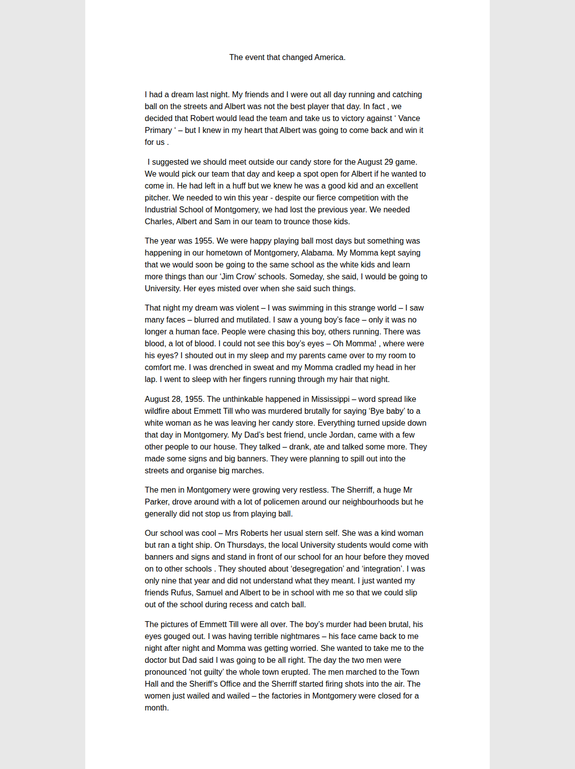The event that changed America.
I had a dream last night. My friends and I were out all day running and catching ball on the streets and Albert was not the best player that day. In fact , we decided that Robert would lead the team and take us to victory against ‘ Vance Primary ‘ – but I knew in my heart that Albert was going to come back and win it for us .
I suggested we should meet outside our candy store for the August 29 game. We would pick our team that day and keep a spot open for Albert if he wanted to come in. He had left in a huff but we knew he was a good kid and an excellent pitcher. We needed to win this year - despite our fierce competition with the Industrial School of Montgomery, we had lost the previous year. We needed Charles, Albert and Sam in our team to trounce those kids.
The year was 1955. We were happy playing ball most days but something was happening in our hometown of Montgomery, Alabama. My Momma kept saying that we would soon be going to the same school as the white kids and learn more things than our ‘Jim Crow’ schools. Someday, she said, I would be going to University. Her eyes misted over when she said such things.
That night my dream was violent – I was swimming in this strange world – I saw many faces – blurred and mutilated. I saw a young boy’s face – only it was no longer a human face. People were chasing this boy, others running. There was blood, a lot of blood. I could not see this boy’s eyes – Oh Momma! , where were his eyes? I shouted out in my sleep and my parents came over to my room to comfort me. I was drenched in sweat and my Momma cradled my head in her lap. I went to sleep with her fingers running through my hair that night.
August 28, 1955. The unthinkable happened in Mississippi – word spread like wildfire about Emmett Till who was murdered brutally for saying ‘Bye baby’ to a white woman as he was leaving her candy store. Everything turned upside down that day in Montgomery. My Dad’s best friend, uncle Jordan, came with a few other people to our house. They talked – drank, ate and talked some more. They made some signs and big banners. They were planning to spill out into the streets and organise big marches.
The men in Montgomery were growing very restless. The Sherriff, a huge Mr Parker, drove around with a lot of policemen around our neighbourhoods but he generally did not stop us from playing ball.
Our school was cool – Mrs Roberts her usual stern self. She was a kind woman but ran a tight ship. On Thursdays, the local University students would come with banners and signs and stand in front of our school for an hour before they moved on to other schools . They shouted about ‘desegregation’ and ‘integration’. I was only nine that year and did not understand what they meant. I just wanted my friends Rufus, Samuel and Albert to be in school with me so that we could slip out of the school during recess and catch ball.
The pictures of Emmett Till were all over. The boy’s murder had been brutal, his eyes gouged out. I was having terrible nightmares – his face came back to me night after night and Momma was getting worried. She wanted to take me to the doctor but Dad said I was going to be all right. The day the two men were pronounced ‘not guilty’ the whole town erupted. The men marched to the Town Hall and the Sheriff’s Office and the Sherriff started firing shots into the air. The women just wailed and wailed – the factories in Montgomery were closed for a month.